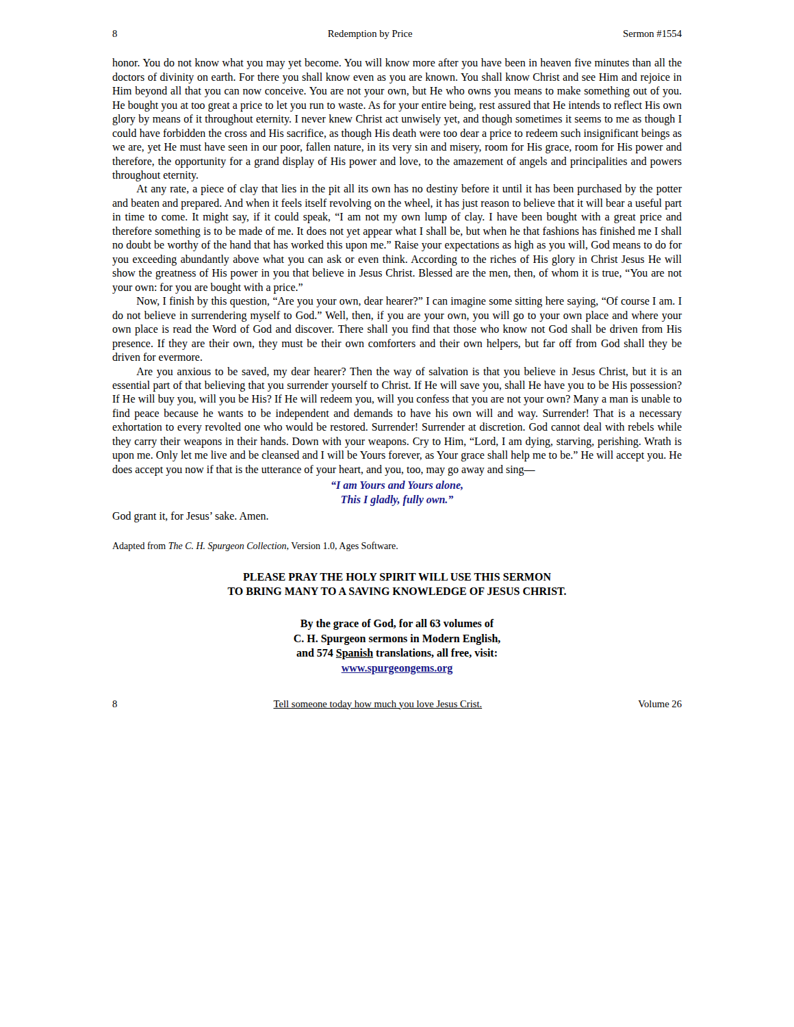8
Redemption by Price
Sermon #1554
honor. You do not know what you may yet become. You will know more after you have been in heaven five minutes than all the doctors of divinity on earth. For there you shall know even as you are known. You shall know Christ and see Him and rejoice in Him beyond all that you can now conceive. You are not your own, but He who owns you means to make something out of you. He bought you at too great a price to let you run to waste. As for your entire being, rest assured that He intends to reflect His own glory by means of it throughout eternity. I never knew Christ act unwisely yet, and though sometimes it seems to me as though I could have forbidden the cross and His sacrifice, as though His death were too dear a price to redeem such insignificant beings as we are, yet He must have seen in our poor, fallen nature, in its very sin and misery, room for His grace, room for His power and therefore, the opportunity for a grand display of His power and love, to the amazement of angels and principalities and powers throughout eternity.
At any rate, a piece of clay that lies in the pit all its own has no destiny before it until it has been purchased by the potter and beaten and prepared. And when it feels itself revolving on the wheel, it has just reason to believe that it will bear a useful part in time to come. It might say, if it could speak, “I am not my own lump of clay. I have been bought with a great price and therefore something is to be made of me. It does not yet appear what I shall be, but when he that fashions has finished me I shall no doubt be worthy of the hand that has worked this upon me.” Raise your expectations as high as you will, God means to do for you exceeding abundantly above what you can ask or even think. According to the riches of His glory in Christ Jesus He will show the greatness of His power in you that believe in Jesus Christ. Blessed are the men, then, of whom it is true, “You are not your own: for you are bought with a price.”
Now, I finish by this question, “Are you your own, dear hearer?” I can imagine some sitting here saying, “Of course I am. I do not believe in surrendering myself to God.” Well, then, if you are your own, you will go to your own place and where your own place is read the Word of God and discover. There shall you find that those who know not God shall be driven from His presence. If they are their own, they must be their own comforters and their own helpers, but far off from God shall they be driven for evermore.
Are you anxious to be saved, my dear hearer? Then the way of salvation is that you believe in Jesus Christ, but it is an essential part of that believing that you surrender yourself to Christ. If He will save you, shall He have you to be His possession? If He will buy you, will you be His? If He will redeem you, will you confess that you are not your own? Many a man is unable to find peace because he wants to be independent and demands to have his own will and way. Surrender! That is a necessary exhortation to every revolted one who would be restored. Surrender! Surrender at discretion. God cannot deal with rebels while they carry their weapons in their hands. Down with your weapons. Cry to Him, “Lord, I am dying, starving, perishing. Wrath is upon me. Only let me live and be cleansed and I will be Yours forever, as Your grace shall help me to be.” He will accept you. He does accept you now if that is the utterance of your heart, and you, too, may go away and sing—
“I am Yours and Yours alone,
This I gladly, fully own.”
God grant it, for Jesus’ sake. Amen.
Adapted from The C. H. Spurgeon Collection, Version 1.0, Ages Software.
PLEASE PRAY THE HOLY SPIRIT WILL USE THIS SERMON
TO BRING MANY TO A SAVING KNOWLEDGE OF JESUS CHRIST.
By the grace of God, for all 63 volumes of
C. H. Spurgeon sermons in Modern English,
and 574 Spanish translations, all free, visit:
www.spurgeongems.org
8
Tell someone today how much you love Jesus Crist.
Volume 26